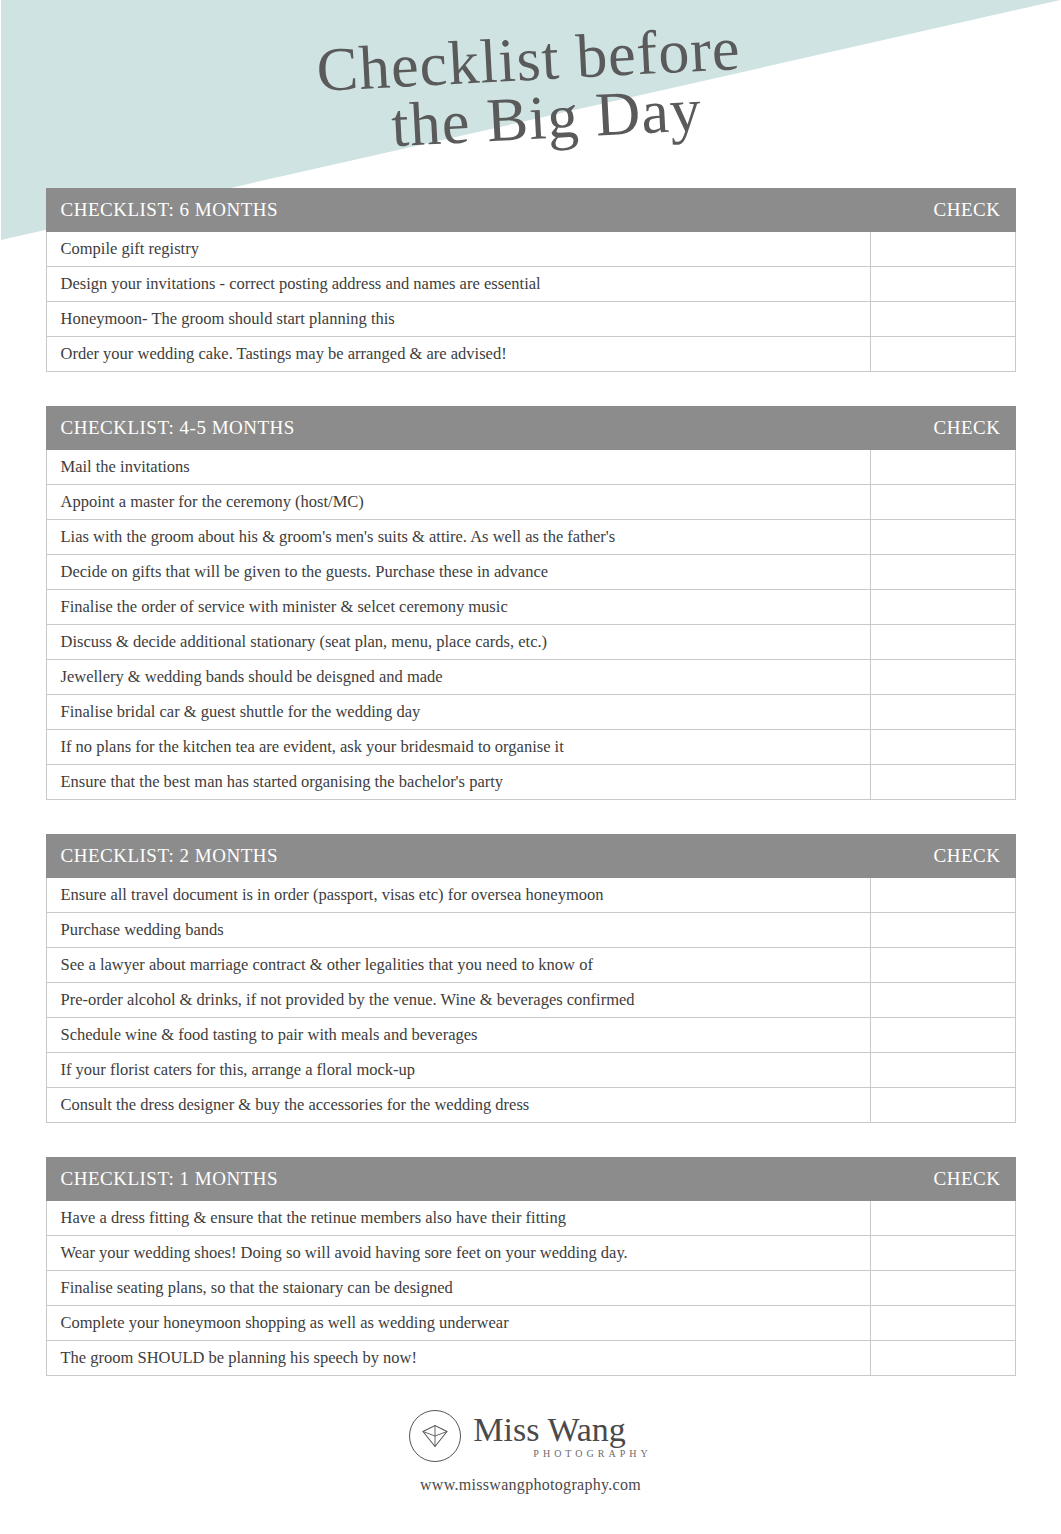Checklist beforethe Big Day
| CHECKLIST: 6 MONTHS | CHECK |
| --- | --- |
| Compile gift registry | |
| Design your invitations - correct posting address and names are essential | |
| Honeymoon- The groom should start planning this | |
| Order your wedding cake. Tastings may be arranged & are advised! | |
| CHECKLIST: 4-5 MONTHS | CHECK |
| --- | --- |
| Mail the invitations | |
| Appoint a master for the ceremony (host/MC) | |
| Lias with the groom about his & groom's men's suits & attire. As well as the father's | |
| Decide on gifts that will be given to the guests. Purchase these in advance | |
| Finalise the order of service with minister & selcet ceremony music | |
| Discuss & decide additional stationary (seat plan, menu, place cards, etc.) | |
| Jewellery & wedding bands should be deisgned and made | |
| Finalise bridal car & guest shuttle for the wedding day | |
| If no plans for the kitchen tea are evident, ask your bridesmaid to organise it | |
| Ensure that the best man has started organising the bachelor's party | |
| CHECKLIST: 2 MONTHS | CHECK |
| --- | --- |
| Ensure all travel document is in order (passport, visas etc) for oversea honeymoon | |
| Purchase wedding bands | |
| See a lawyer about marriage contract & other legalities that you need to know of | |
| Pre-order alcohol & drinks, if not provided by the venue. Wine & beverages confirmed | |
| Schedule wine & food tasting to pair with meals and beverages | |
| If your florist caters for this, arrange a floral mock-up | |
| Consult the dress designer & buy the accessories for the wedding dress | |
| CHECKLIST: 1 MONTHS | CHECK |
| --- | --- |
| Have a dress fitting & ensure that the retinue members also have their fitting | |
| Wear your wedding shoes! Doing so will avoid having sore feet on your wedding day. | |
| Finalise seating plans, so that the staionary can be designed | |
| Complete your honeymoon shopping as well as wedding underwear | |
| The groom SHOULD be planning his speech by now! | |
Miss Wang PHOTOGRAPHY
www.misswangphotography.com